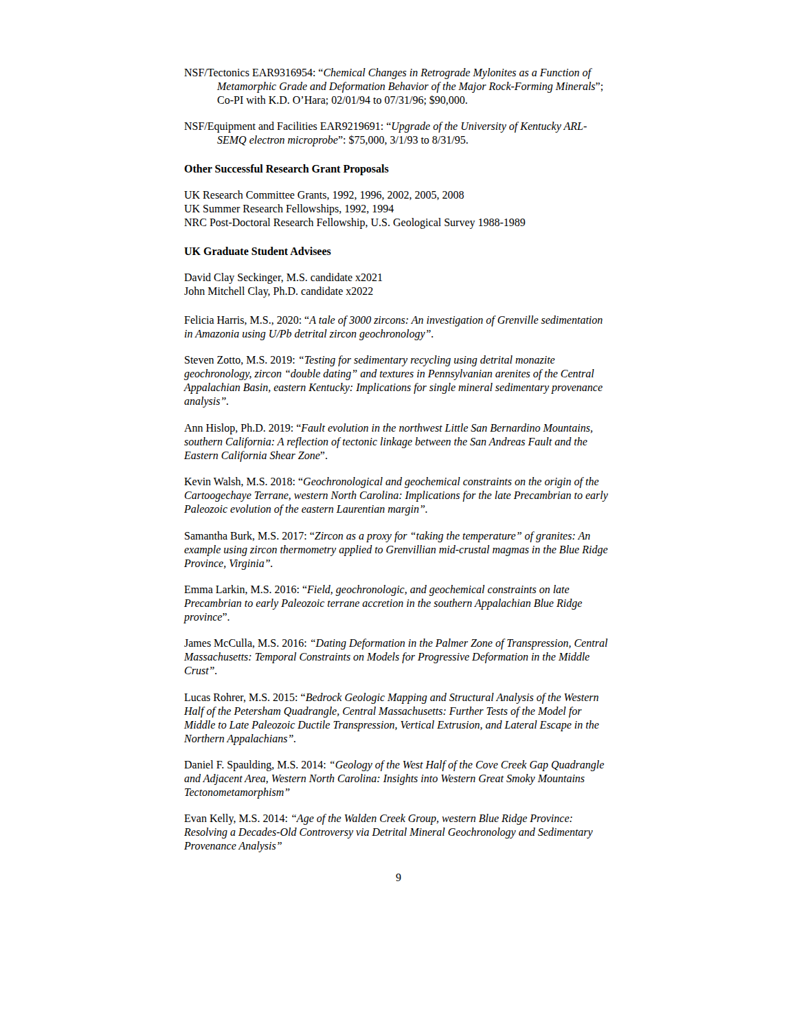NSF/Tectonics EAR9316954: “Chemical Changes in Retrograde Mylonites as a Function of Metamorphic Grade and Deformation Behavior of the Major Rock-Forming Minerals”; Co-PI with K.D. O’Hara; 02/01/94 to 07/31/96; $90,000.
NSF/Equipment and Facilities EAR9219691: “Upgrade of the University of Kentucky ARL-SEMQ electron microprobe”: $75,000, 3/1/93 to 8/31/95.
Other Successful Research Grant Proposals
UK Research Committee Grants, 1992, 1996, 2002, 2005, 2008
UK Summer Research Fellowships, 1992, 1994
NRC Post-Doctoral Research Fellowship, U.S. Geological Survey 1988-1989
UK Graduate Student Advisees
David Clay Seckinger, M.S. candidate x2021
John Mitchell Clay, Ph.D. candidate x2022
Felicia Harris, M.S., 2020: “A tale of 3000 zircons: An investigation of Grenville sedimentation in Amazonia using U/Pb detrital zircon geochronology”.
Steven Zotto, M.S. 2019: “Testing for sedimentary recycling using detrital monazite geochronology, zircon “double dating” and textures in Pennsylvanian arenites of the Central Appalachian Basin, eastern Kentucky: Implications for single mineral sedimentary provenance analysis”.
Ann Hislop, Ph.D. 2019: “Fault evolution in the northwest Little San Bernardino Mountains, southern California: A reflection of tectonic linkage between the San Andreas Fault and the Eastern California Shear Zone”.
Kevin Walsh, M.S. 2018: “Geochronological and geochemical constraints on the origin of the Cartoogechaye Terrane, western North Carolina: Implications for the late Precambrian to early Paleozoic evolution of the eastern Laurentian margin”.
Samantha Burk, M.S. 2017: “Zircon as a proxy for “taking the temperature” of granites: An example using zircon thermometry applied to Grenvillian mid-crustal magmas in the Blue Ridge Province, Virginia”.
Emma Larkin, M.S. 2016: “Field, geochronologic, and geochemical constraints on late Precambrian to early Paleozoic terrane accretion in the southern Appalachian Blue Ridge province”.
James McCulla, M.S. 2016: “Dating Deformation in the Palmer Zone of Transpression, Central Massachusetts: Temporal Constraints on Models for Progressive Deformation in the Middle Crust”.
Lucas Rohrer, M.S. 2015: “Bedrock Geologic Mapping and Structural Analysis of the Western Half of the Petersham Quadrangle, Central Massachusetts: Further Tests of the Model for Middle to Late Paleozoic Ductile Transpression, Vertical Extrusion, and Lateral Escape in the Northern Appalachians”.
Daniel F. Spaulding, M.S. 2014: “Geology of the West Half of the Cove Creek Gap Quadrangle and Adjacent Area, Western North Carolina: Insights into Western Great Smoky Mountains Tectonometamorphism”
Evan Kelly, M.S. 2014: “Age of the Walden Creek Group, western Blue Ridge Province: Resolving a Decades-Old Controversy via Detrital Mineral Geochronology and Sedimentary Provenance Analysis”
9